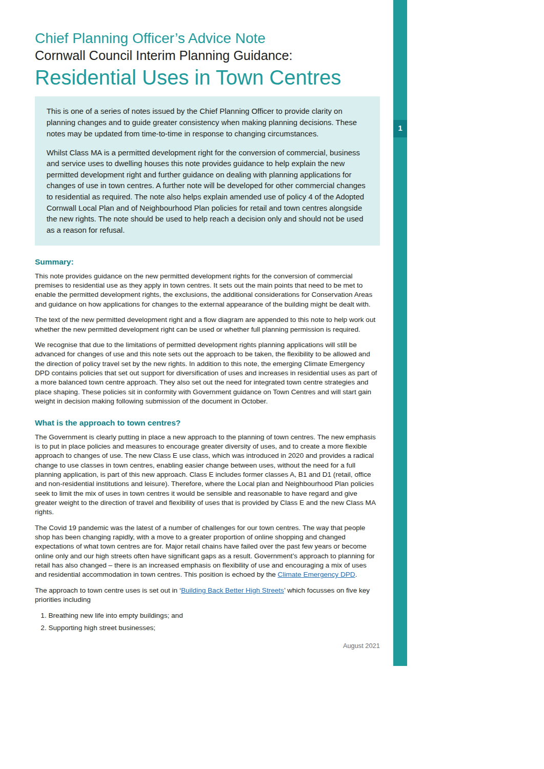1
Chief Planning Officer’s Advice Note
Cornwall Council Interim Planning Guidance:
Residential Uses in Town Centres
This is one of a series of notes issued by the Chief Planning Officer to provide clarity on planning changes and to guide greater consistency when making planning decisions. These notes may be updated from time-to-time in response to changing circumstances.
Whilst Class MA is a permitted development right for the conversion of commercial, business and service uses to dwelling houses this note provides guidance to help explain the new permitted development right and further guidance on dealing with planning applications for changes of use in town centres. A further note will be developed for other commercial changes to residential as required. The note also helps explain amended use of policy 4 of the Adopted Cornwall Local Plan and of Neighbourhood Plan policies for retail and town centres alongside the new rights. The note should be used to help reach a decision only and should not be used as a reason for refusal.
Summary:
This note provides guidance on the new permitted development rights for the conversion of commercial premises to residential use as they apply in town centres. It sets out the main points that need to be met to enable the permitted development rights, the exclusions, the additional considerations for Conservation Areas and guidance on how applications for changes to the external appearance of the building might be dealt with.
The text of the new permitted development right and a flow diagram are appended to this note to help work out whether the new permitted development right can be used or whether full planning permission is required.
We recognise that due to the limitations of permitted development rights planning applications will still be advanced for changes of use and this note sets out the approach to be taken, the flexibility to be allowed and the direction of policy travel set by the new rights. In addition to this note, the emerging Climate Emergency DPD contains policies that set out support for diversification of uses and increases in residential uses as part of a more balanced town centre approach. They also set out the need for integrated town centre strategies and place shaping. These policies sit in conformity with Government guidance on Town Centres and will start gain weight in decision making following submission of the document in October.
What is the approach to town centres?
The Government is clearly putting in place a new approach to the planning of town centres. The new emphasis is to put in place policies and measures to encourage greater diversity of uses, and to create a more flexible approach to changes of use. The new Class E use class, which was introduced in 2020 and provides a radical change to use classes in town centres, enabling easier change between uses, without the need for a full planning application, is part of this new approach. Class E includes former classes A, B1 and D1 (retail, office and non-residential institutions and leisure). Therefore, where the Local plan and Neighbourhood Plan policies seek to limit the mix of uses in town centres it would be sensible and reasonable to have regard and give greater weight to the direction of travel and flexibility of uses that is provided by Class E and the new Class MA rights.
The Covid 19 pandemic was the latest of a number of challenges for our town centres. The way that people shop has been changing rapidly, with a move to a greater proportion of online shopping and changed expectations of what town centres are for. Major retail chains have failed over the past few years or become online only and our high streets often have significant gaps as a result. Government’s approach to planning for retail has also changed – there is an increased emphasis on flexibility of use and encouraging a mix of uses and residential accommodation in town centres. This position is echoed by the Climate Emergency DPD.
The approach to town centre uses is set out in ‘Building Back Better High Streets’ which focusses on five key priorities including
Breathing new life into empty buildings; and
Supporting high street businesses;
August 2021